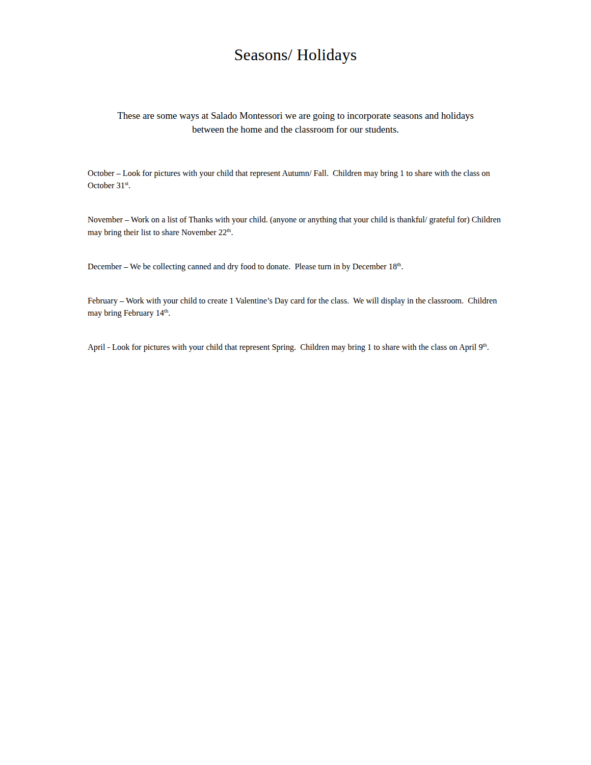Seasons/ Holidays
These are some ways at Salado Montessori we are going to incorporate seasons and holidays between the home and the classroom for our students.
October – Look for pictures with your child that represent Autumn/ Fall. Children may bring 1 to share with the class on October 31st.
November – Work on a list of Thanks with your child. (anyone or anything that your child is thankful/ grateful for) Children may bring their list to share November 22th.
December – We be collecting canned and dry food to donate. Please turn in by December 18th.
February – Work with your child to create 1 Valentine’s Day card for the class. We will display in the classroom. Children may bring February 14th.
April - Look for pictures with your child that represent Spring. Children may bring 1 to share with the class on April 9th.